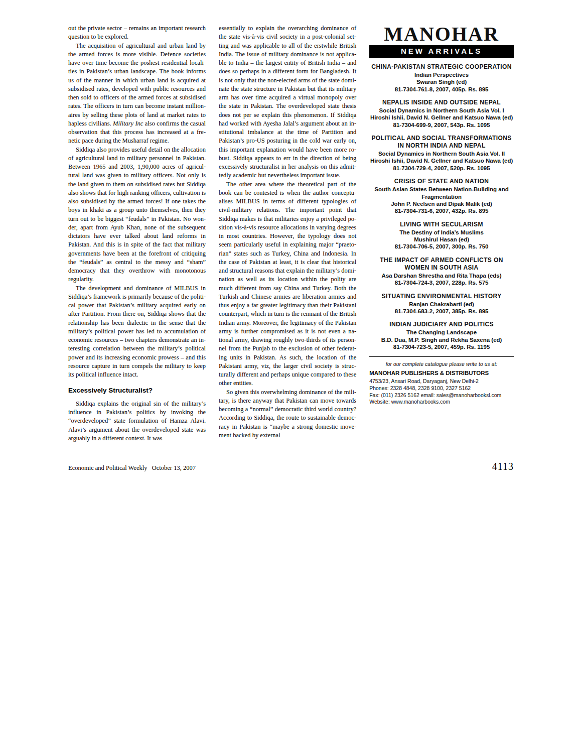out the private sector – remains an important research question to be explored.
The acquisition of agricultural and urban land by the armed forces is more visible. Defence societies have over time become the poshest residential localities in Pakistan’s urban landscape. The book informs us of the manner in which urban land is acquired at subsidised rates, developed with public resources and then sold to officers of the armed forces at subsidised rates. The officers in turn can become instant millionaires by selling these plots of land at market rates to hapless civilians. Military Inc also confirms the casual observation that this process has increased at a frenetic pace during the Musharraf regime.
Siddiqa also provides useful detail on the allocation of agricultural land to military personnel in Pakistan. Between 1965 and 2003, 1,90,000 acres of agricultural land was given to military officers. Not only is the land given to them on subsidised rates but Siddiqa also shows that for high ranking officers, cultivation is also subsidised by the armed forces! If one takes the boys in khaki as a group unto themselves, then they turn out to be biggest “feudals” in Pakistan. No wonder, apart from Ayub Khan, none of the subsequent dictators have ever talked about land reforms in Pakistan. And this is in spite of the fact that military governments have been at the forefront of critiquing the “feudals” as central to the messy and “sham” democracy that they overthrow with monotonous regularity.
The development and dominance of MILBUS in Siddiqa’s framework is primarily because of the political power that Pakistan’s military acquired early on after Partition. From there on, Siddiqa shows that the relationship has been dialectic in the sense that the military’s political power has led to accumulation of economic resources – two chapters demonstrate an interesting correlation between the military’s political power and its increasing economic prowess – and this resource capture in turn compels the military to keep its political influence intact.
Excessively Structuralist?
Siddiqa explains the original sin of the military’s influence in Pakistan’s politics by invoking the “overdeveloped” state formulation of Hamza Alavi. Alavi’s argument about the overdeveloped state was arguably in a different context. It was
essentially to explain the overarching dominance of the state vis-à-vis civil society in a post-colonial setting and was applicable to all of the erstwhile British India. The issue of military dominance is not applicable to India – the largest entity of British India – and does so perhaps in a different form for Bangladesh. It is not only that the non-elected arms of the state dominate the state structure in Pakistan but that its military arm has over time acquired a virtual monopoly over the state in Pakistan. The overdeveloped state thesis does not per se explain this phenomenon. If Siddiqa had worked with Ayesha Jalal’s argument about an institutional imbalance at the time of Partition and Pakistan’s pro-US posturing in the cold war early on, this important explanation would have been more robust. Siddiqa appears to err in the direction of being excessively structuralist in her analysis on this admittedly academic but nevertheless important issue.
The other area where the theoretical part of the book can be contested is when the author conceptualises MILBUS in terms of different typologies of civil-military relations. The important point that Siddiqa makes is that militaries enjoy a privileged position vis-à-vis resource allocations in varying degrees in most countries. However, the typology does not seem particularly useful in explaining major “praetorian” states such as Turkey, China and Indonesia. In the case of Pakistan at least, it is clear that historical and structural reasons that explain the military’s domination as well as its location within the polity are much different from say China and Turkey. Both the Turkish and Chinese armies are liberation armies and thus enjoy a far greater legitimacy than their Pakistani counterpart, which in turn is the remnant of the British Indian army. Moreover, the legitimacy of the Pakistan army is further compromised as it is not even a national army, drawing roughly two-thirds of its personnel from the Punjab to the exclusion of other federating units in Pakistan. As such, the location of the Pakistani army, viz, the larger civil society is structurally different and perhaps unique compared to these other entities.
So given this overwhelming dominance of the military, is there anyway that Pakistan can move towards becoming a “normal” democratic third world country? According to Siddiqa, the route to sustainable democracy in Pakistan is “maybe a strong domestic movement backed by external
MANOHAR
NEW ARRIVALS
China-Pakistan Strategic Cooperation Indian Perspectives Swaran Singh (ed) 81-7304-761-8, 2007, 405p. Rs. 895
Nepalis Inside and Outside Nepal Social Dynamics in Northern South Asia Vol. I Hiroshi Ishii, David N. Gellner and Katsuo Nawa (ed) 81-7304-699-9, 2007, 543p. Rs. 1095
Political and Social Transformations in North India and Nepal Social Dynamics in Northern South Asia Vol. II Hiroshi Ishii, David N. Gellner and Katsuo Nawa (ed) 81-7304-729-4, 2007, 520p. Rs. 1095
Crisis of State and Nation South Asian States Between Nation-Building and Fragmentation John P. Neelsen and Dipak Malik (ed) 81-7304-731-6, 2007, 432p. Rs. 895
Living with Secularism The Destiny of India’s Muslims Mushirul Hasan (ed) 81-7304-706-5, 2007, 300p. Rs. 750
The Impact of Armed Conflicts on Women in South Asia Asa Darshan Shrestha and Rita Thapa (eds) 81-7304-724-3, 2007, 228p. Rs. 575
Situating Environmental History Ranjan Chakrabarti (ed) 81-7304-683-2, 2007, 385p. Rs. 895
Indian Judiciary and Politics The Changing Landscape B.D. Dua, M.P. Singh and Rekha Saxena (ed) 81-7304-723-5, 2007, 459p. Rs. 1195
for our complete catalogue please write to us at: MANOHAR PUBLISHERS & DISTRIBUTORS 4753/23, Ansari Road, Daryaganj, New Delhi-2
Phones: 2328 4848, 2328 9100, 2327 5162
Fax: (011) 2326 5162 email: sales@manoharbooksl.com
Website: www.manoharbooks.com
Economic and Political Weekly October 13, 2007
4113